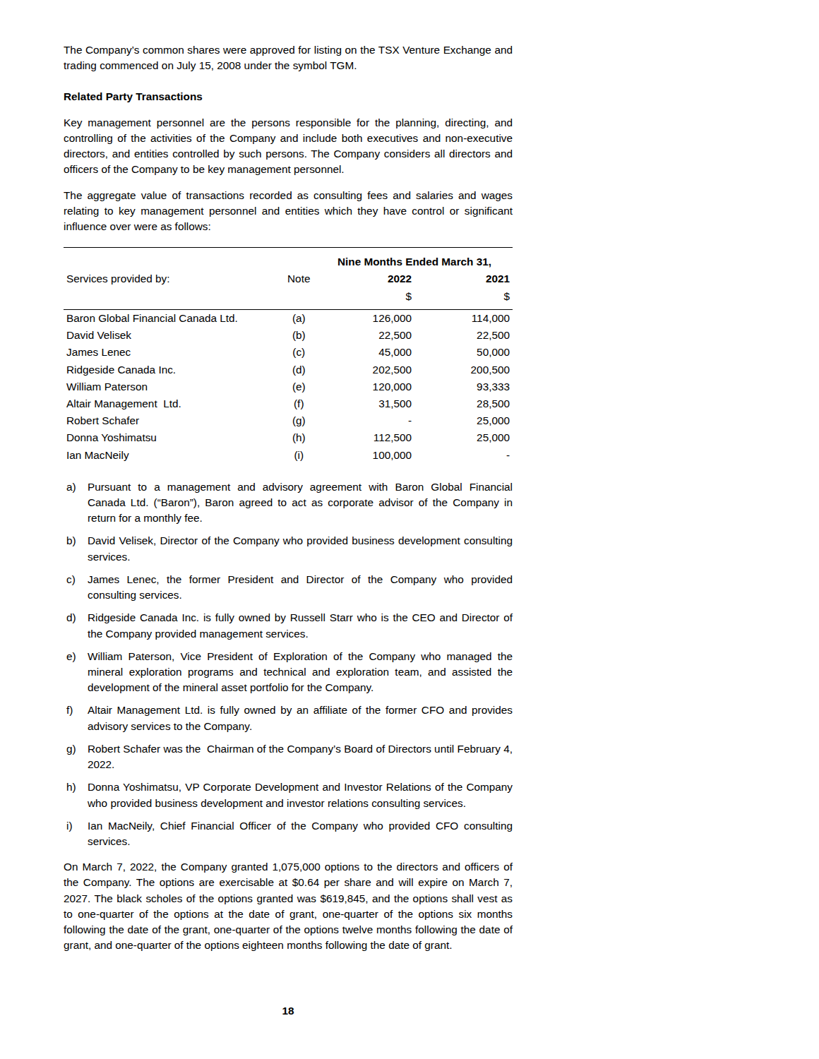The Company’s common shares were approved for listing on the TSX Venture Exchange and trading commenced on July 15, 2008 under the symbol TGM.
Related Party Transactions
Key management personnel are the persons responsible for the planning, directing, and controlling of the activities of the Company and include both executives and non-executive directors, and entities controlled by such persons. The Company considers all directors and officers of the Company to be key management personnel.
The aggregate value of transactions recorded as consulting fees and salaries and wages relating to key management personnel and entities which they have control or significant influence over were as follows:
| | | Nine Months Ended March 31, |
| Services provided by: | Note | 2022 | 2021 |
| | | $ | $ |
| Baron Global Financial Canada Ltd. | (a) | 126,000 | 114,000 |
| David Velisek | (b) | 22,500 | 22,500 |
| James Lenec | (c) | 45,000 | 50,000 |
| Ridgeside Canada Inc. | (d) | 202,500 | 200,500 |
| William Paterson | (e) | 120,000 | 93,333 |
| Altair Management Ltd. | (f) | 31,500 | 28,500 |
| Robert Schafer | (g) | - | 25,000 |
| Donna Yoshimatsu | (h) | 112,500 | 25,000 |
| Ian MacNeily | (i) | 100,000 | - |
a) Pursuant to a management and advisory agreement with Baron Global Financial Canada Ltd. (“Baron”), Baron agreed to act as corporate advisor of the Company in return for a monthly fee.
b) David Velisek, Director of the Company who provided business development consulting services.
c) James Lenec, the former President and Director of the Company who provided consulting services.
d) Ridgeside Canada Inc. is fully owned by Russell Starr who is the CEO and Director of the Company provided management services.
e) William Paterson, Vice President of Exploration of the Company who managed the mineral exploration programs and technical and exploration team, and assisted the development of the mineral asset portfolio for the Company.
f) Altair Management Ltd. is fully owned by an affiliate of the former CFO and provides advisory services to the Company.
g) Robert Schafer was the Chairman of the Company’s Board of Directors until February 4, 2022.
h) Donna Yoshimatsu, VP Corporate Development and Investor Relations of the Company who provided business development and investor relations consulting services.
i) Ian MacNeily, Chief Financial Officer of the Company who provided CFO consulting services.
On March 7, 2022, the Company granted 1,075,000 options to the directors and officers of the Company. The options are exercisable at $0.64 per share and will expire on March 7, 2027. The black scholes of the options granted was $619,845, and the options shall vest as to one-quarter of the options at the date of grant, one-quarter of the options six months following the date of the grant, one-quarter of the options twelve months following the date of grant, and one-quarter of the options eighteen months following the date of grant.
18